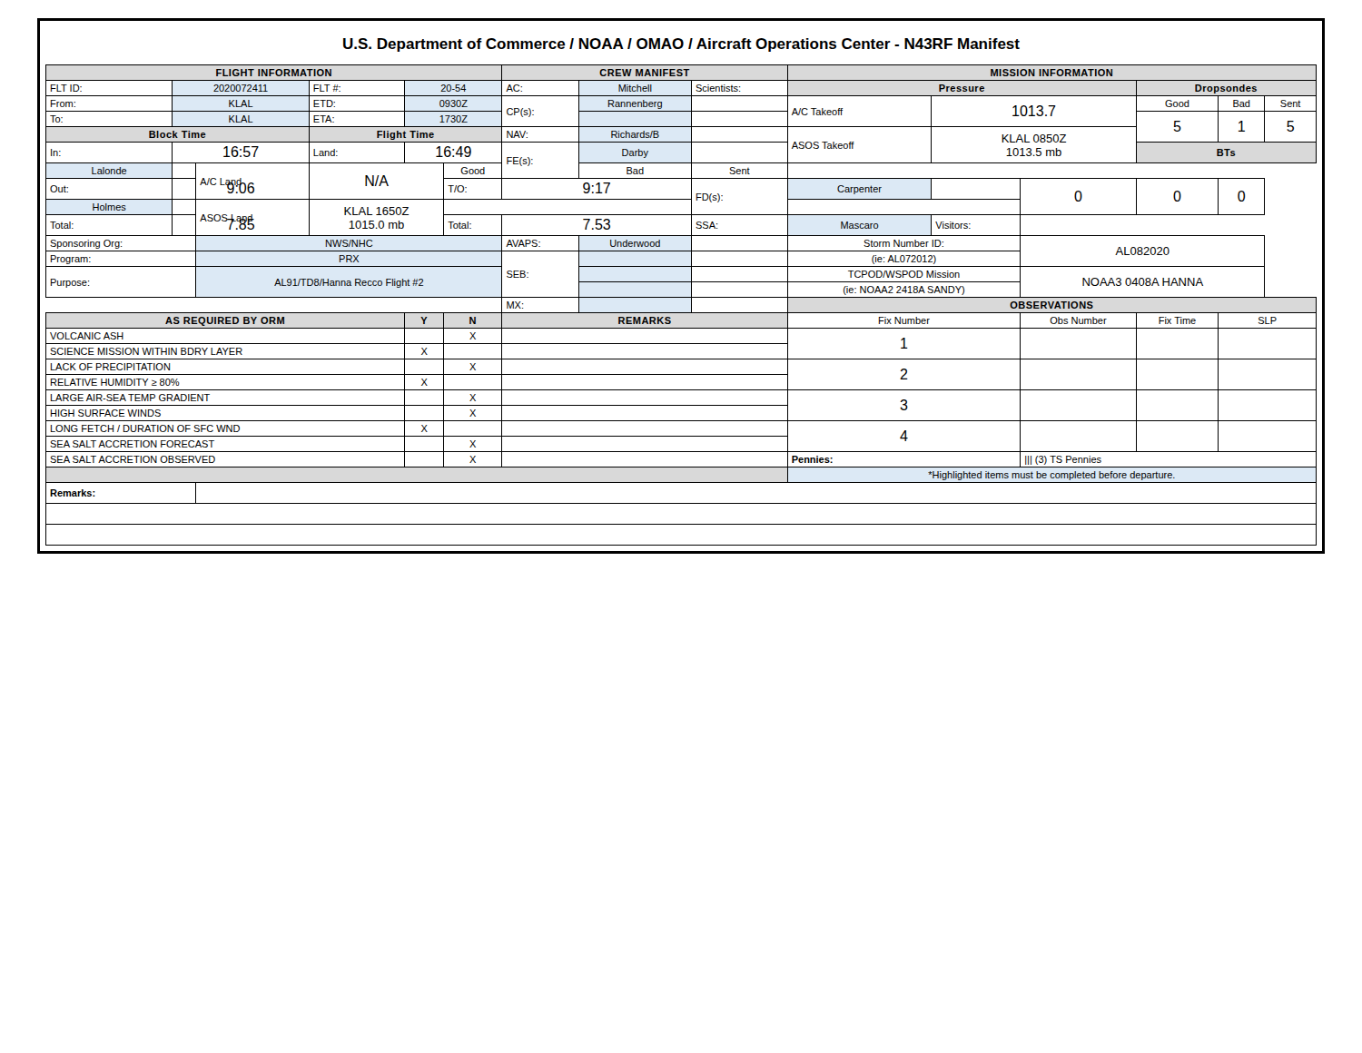U.S. Department of Commerce / NOAA / OMAO / Aircraft Operations Center - N43RF Manifest
| FLIGHT INFORMATION | CREW MANIFEST | MISSION INFORMATION |
| FLT ID: | 2020072411 | FLT #: | 20-54 | AC: | Mitchell | Scientists: | Pressure | Dropsondes |
| From: | KLAL | ETD: | 0930Z | CP(s): | Rannenberg | | A/C Takeoff | 1013.7 | Good | Bad | Sent |
| To: | KLAL | ETA: | 1730Z | | | 5 | 1 | 5 |
| Block Time | Flight Time | NAV: | Richards/B | | ASOS Takeoff | KLAL 0850Z 1013.5 mb |
| In: | 16:57 | Land: | 16:49 | FE(s): | Darby | | BTs |
| Lalonde | | A/C Land | N/A | Good | Bad | Sent |
| Out: | 9:06 | T/O: | 9:17 | FD(s): | Carpenter | | 0 | 0 | 0 |
| Holmes | | ASOS Land | KLAL 1650Z 1015.0 mb |
| Total: | 7.85 | Total: | 7.53 | SSA: | Mascaro | Visitors: |
| Sponsoring Org: | NWS/NHC | AVAPS: | Underwood | | Storm Number ID: | AL082020 |
| Program: | PRX | SEB: | | | (ie: AL072012) |
| Purpose: | AL91/TD8/Hanna Recco Flight #2 | | | TCPOD/WSPOD Mission | NOAA3 0408A HANNA |
| | | (ie: NOAA2 2418A SANDY) |
| | MX: | | | OBSERVATIONS |
| AS REQUIRED BY ORM | Y | N | REMARKS | Fix Number | Obs Number | Fix Time | SLP |
| VOLCANIC ASH | | X | | 1 | | | |
| SCIENCE MISSION WITHIN BDRY LAYER | X | | |
| LACK OF PRECIPITATION | | X | | 2 | | | |
| RELATIVE HUMIDITY ≥ 80% | X | | |
| LARGE AIR-SEA TEMP GRADIENT | | X | | 3 | | | |
| HIGH SURFACE WINDS | | X | |
| LONG FETCH / DURATION OF SFC WND | X | | | 4 | | | |
| SEA SALT ACCRETION FORECAST | | X | |
| SEA SALT ACCRETION OBSERVED | | X | | Pennies: | /// (3) TS Pennies |
| | *Highlighted items must be completed before departure. |
| Remarks: | |